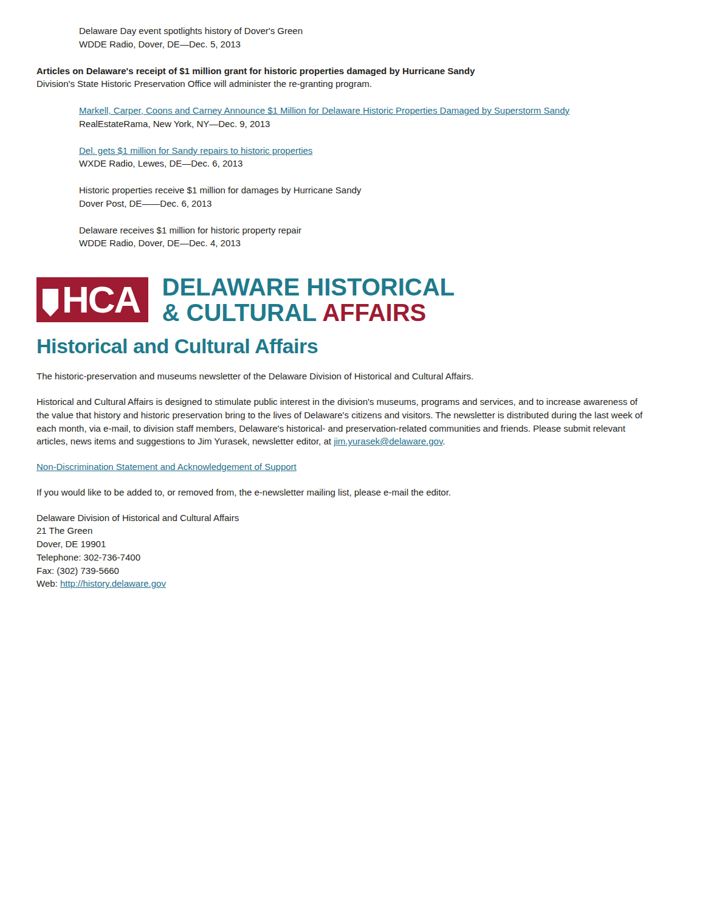Delaware Day event spotlights history of Dover's Green
WDDE Radio, Dover, DE—Dec. 5, 2013
Articles on Delaware's receipt of $1 million grant for historic properties damaged by Hurricane Sandy
Division's State Historic Preservation Office will administer the re-granting program.
Markell, Carper, Coons and Carney Announce $1 Million for Delaware Historic Properties Damaged by Superstorm Sandy
RealEstateRama, New York, NY—Dec. 9, 2013
Del. gets $1 million for Sandy repairs to historic properties
WXDE Radio, Lewes, DE—Dec. 6, 2013
Historic properties receive $1 million for damages by Hurricane Sandy
Dover Post, DE——Dec. 6, 2013
Delaware receives $1 million for historic property repair
WDDE Radio, Dover, DE—Dec. 4, 2013
HCA
DELAWARE HISTORICAL
& CULTURAL AFFAIRS
Historical and Cultural Affairs
The historic-preservation and museums newsletter of the Delaware Division of Historical and Cultural Affairs.
Historical and Cultural Affairs is designed to stimulate public interest in the division's museums, programs and services, and to increase awareness of the value that history and historic preservation bring to the lives of Delaware's citizens and visitors. The newsletter is distributed during the last week of each month, via e-mail, to division staff members, Delaware's historical- and preservation-related communities and friends. Please submit relevant articles, news items and suggestions to Jim Yurasek, newsletter editor, at jim.yurasek@delaware.gov.
Non-Discrimination Statement and Acknowledgement of Support
If you would like to be added to, or removed from, the e-newsletter mailing list, please e-mail the editor.
Delaware Division of Historical and Cultural Affairs
21 The Green
Dover, DE 19901
Telephone: 302-736-7400
Fax: (302) 739-5660
Web: http://history.delaware.gov